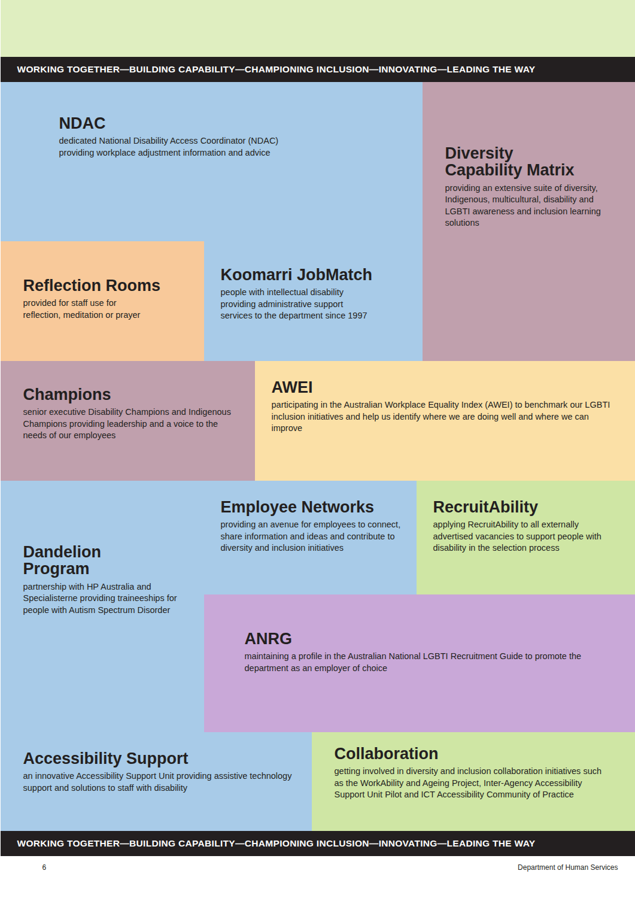Working together—Building capability—Championing inclusion—Innovating—Leading the way
NDAC
dedicated National Disability Access Coordinator (NDAC)
providing workplace adjustment information and advice
Diversity
Capability Matrix
providing an extensive suite of diversity, Indigenous, multicultural, disability and LGBTI awareness and inclusion learning solutions
Reflection Rooms
provided for staff use for
reflection, meditation or prayer
Koomarri JobMatch
people with intellectual disability
providing administrative support
services to the department since 1997
Champions
senior executive Disability Champions and Indigenous Champions providing leadership and a voice to the needs of our employees
AWEI
participating in the Australian Workplace Equality Index (AWEI) to benchmark our LGBTI inclusion initiatives and help us identify where we are doing well and where we can improve
Dandelion
Program
partnership with HP Australia and Specialisterne providing traineeships for people with Autism Spectrum Disorder
Employee Networks
providing an avenue for employees to connect, share information and ideas and contribute to diversity and inclusion initiatives
RecruitAbility
applying RecruitAbility to all externally advertised vacancies to support people with disability in the selection process
ANRG
maintaining a profile in the Australian National LGBTI Recruitment Guide to promote the department as an employer of choice
Accessibility Support
an innovative Accessibility Support Unit providing assistive technology support and solutions to staff with disability
Collaboration
getting involved in diversity and inclusion collaboration initiatives such as the WorkAbility and Ageing Project, Inter-Agency Accessibility Support Unit Pilot and ICT Accessibility Community of Practice
Working together—Building capability—Championing inclusion—Innovating—Leading the way
6 Department of Human Services